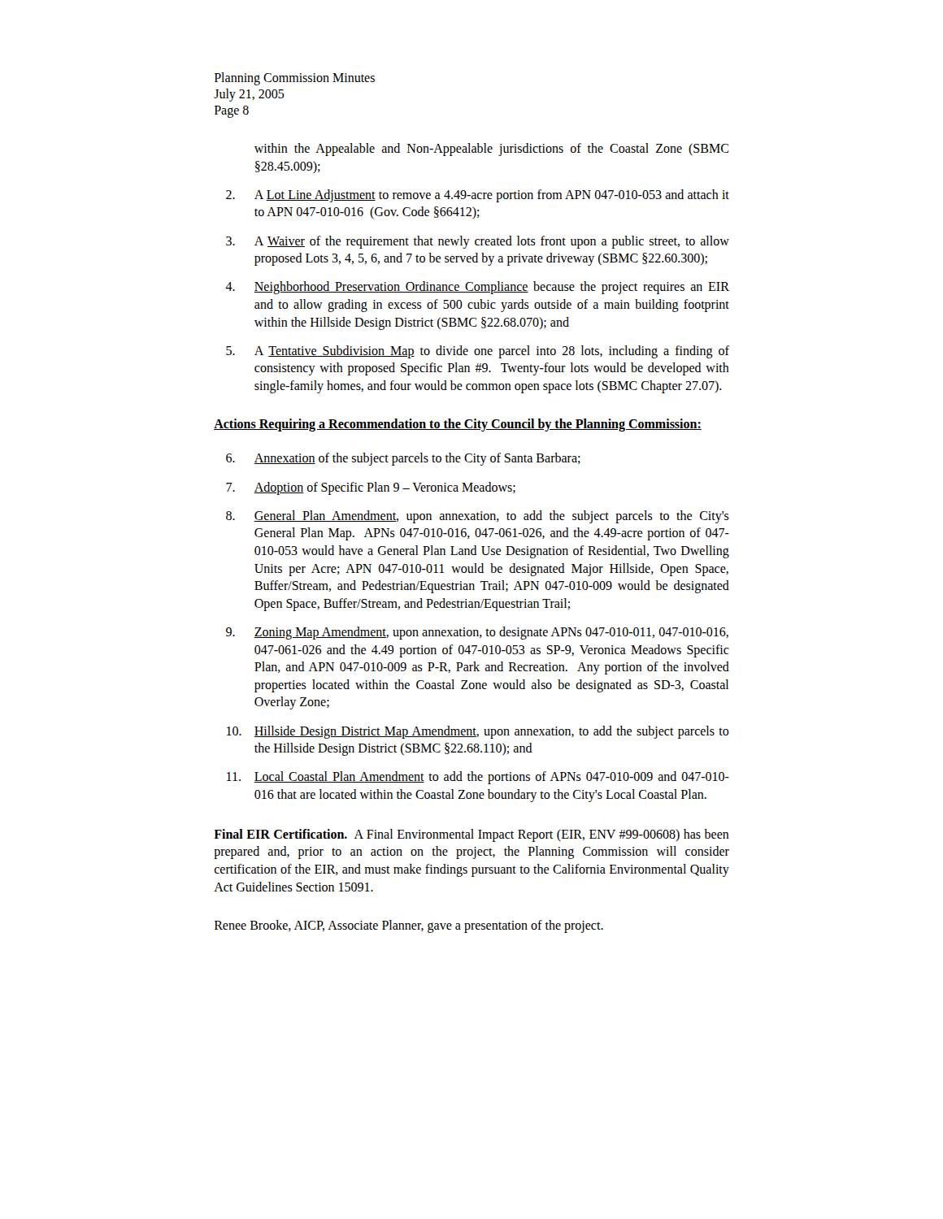Planning Commission Minutes
July 21, 2005
Page 8
within the Appealable and Non-Appealable jurisdictions of the Coastal Zone (SBMC §28.45.009);
2. A Lot Line Adjustment to remove a 4.49-acre portion from APN 047-010-053 and attach it to APN 047-010-016 (Gov. Code §66412);
3. A Waiver of the requirement that newly created lots front upon a public street, to allow proposed Lots 3, 4, 5, 6, and 7 to be served by a private driveway (SBMC §22.60.300);
4. Neighborhood Preservation Ordinance Compliance because the project requires an EIR and to allow grading in excess of 500 cubic yards outside of a main building footprint within the Hillside Design District (SBMC §22.68.070); and
5. A Tentative Subdivision Map to divide one parcel into 28 lots, including a finding of consistency with proposed Specific Plan #9. Twenty-four lots would be developed with single-family homes, and four would be common open space lots (SBMC Chapter 27.07).
Actions Requiring a Recommendation to the City Council by the Planning Commission:
6. Annexation of the subject parcels to the City of Santa Barbara;
7. Adoption of Specific Plan 9 – Veronica Meadows;
8. General Plan Amendment, upon annexation, to add the subject parcels to the City's General Plan Map. APNs 047-010-016, 047-061-026, and the 4.49-acre portion of 047-010-053 would have a General Plan Land Use Designation of Residential, Two Dwelling Units per Acre; APN 047-010-011 would be designated Major Hillside, Open Space, Buffer/Stream, and Pedestrian/Equestrian Trail; APN 047-010-009 would be designated Open Space, Buffer/Stream, and Pedestrian/Equestrian Trail;
9. Zoning Map Amendment, upon annexation, to designate APNs 047-010-011, 047-010-016, 047-061-026 and the 4.49 portion of 047-010-053 as SP-9, Veronica Meadows Specific Plan, and APN 047-010-009 as P-R, Park and Recreation. Any portion of the involved properties located within the Coastal Zone would also be designated as SD-3, Coastal Overlay Zone;
10. Hillside Design District Map Amendment, upon annexation, to add the subject parcels to the Hillside Design District (SBMC §22.68.110); and
11. Local Coastal Plan Amendment to add the portions of APNs 047-010-009 and 047-010-016 that are located within the Coastal Zone boundary to the City's Local Coastal Plan.
Final EIR Certification. A Final Environmental Impact Report (EIR, ENV #99-00608) has been prepared and, prior to an action on the project, the Planning Commission will consider certification of the EIR, and must make findings pursuant to the California Environmental Quality Act Guidelines Section 15091.
Renee Brooke, AICP, Associate Planner, gave a presentation of the project.